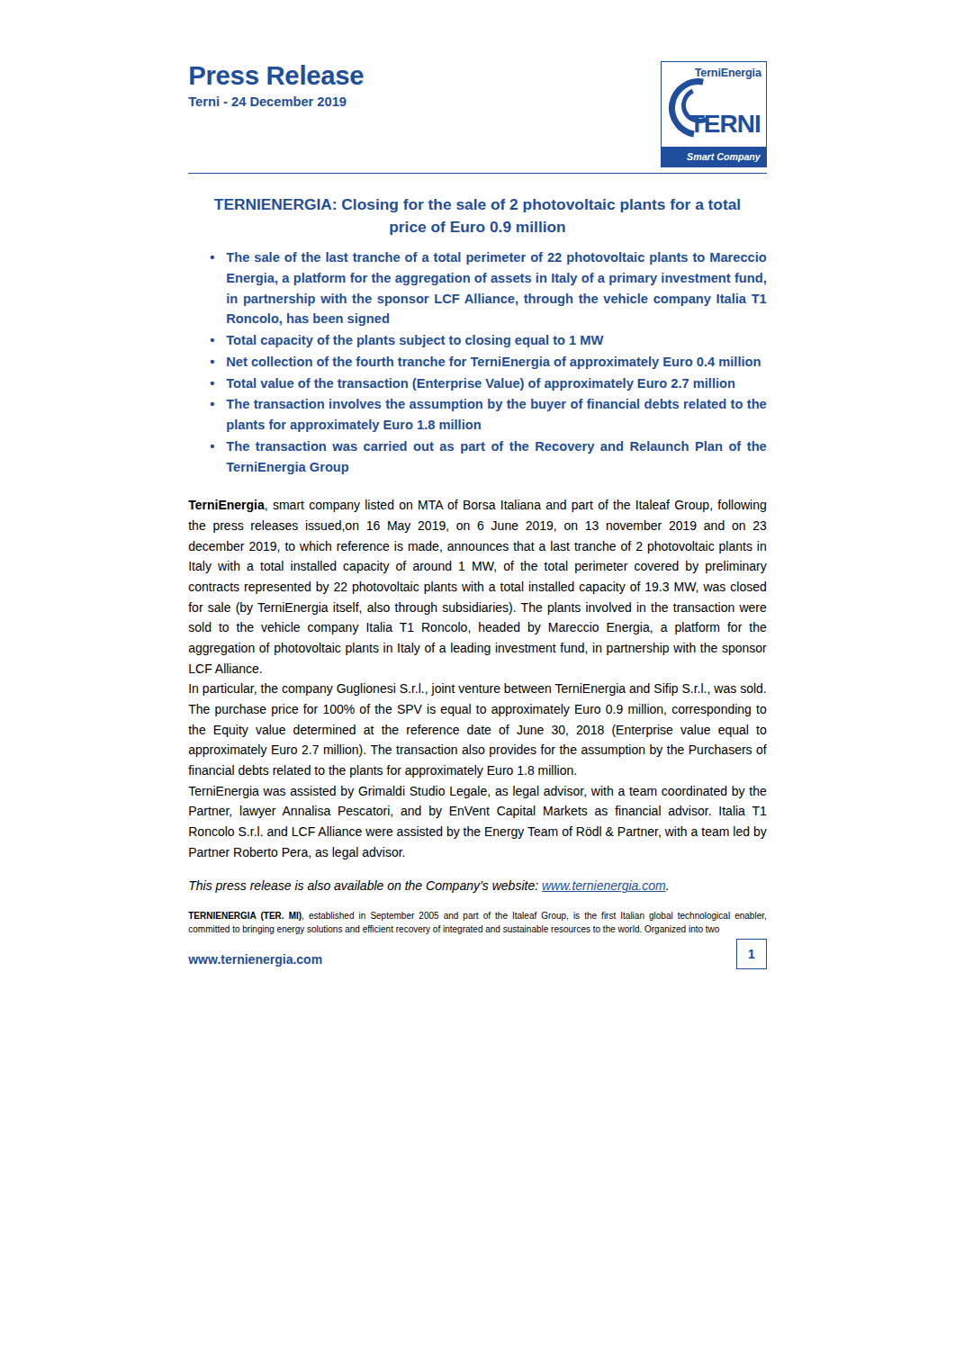Press Release
Terni - 24 December 2019
Terni Energia
TERNI
Smart Company
TERNIENERGIA: Closing for the sale of 2 photovoltaic plants for a total price of Euro 0.9 million
The sale of the last tranche of a total perimeter of 22 photovoltaic plants to Mareccio Energia, a platform for the aggregation of assets in Italy of a primary investment fund, in partnership with the sponsor LCF Alliance, through the vehicle company Italia T1 Roncolo, has been signed
Total capacity of the plants subject to closing equal to 1 MW
Net collection of the fourth tranche for TerniEnergia of approximately Euro 0.4 million
Total value of the transaction (Enterprise Value) of approximately Euro 2.7 million
The transaction involves the assumption by the buyer of financial debts related to the plants for approximately Euro 1.8 million
The transaction was carried out as part of the Recovery and Relaunch Plan of the TerniEnergia Group
TerniEnergia, smart company listed on MTA of Borsa Italiana and part of the Italeaf Group, following the press releases issued,on 16 May 2019, on 6 June 2019, on 13 november 2019 and on 23 december 2019, to which reference is made, announces that a last tranche of 2 photovoltaic plants in Italy with a total installed capacity of around 1 MW, of the total perimeter covered by preliminary contracts represented by 22 photovoltaic plants with a total installed capacity of 19.3 MW, was closed for sale (by TerniEnergia itself, also through subsidiaries). The plants involved in the transaction were sold to the vehicle company Italia T1 Roncolo, headed by Mareccio Energia, a platform for the aggregation of photovoltaic plants in Italy of a leading investment fund, in partnership with the sponsor LCF Alliance.
In particular, the company Guglionesi S.r.l., joint venture between TerniEnergia and Sifip S.r.l., was sold. The purchase price for 100% of the SPV is equal to approximately Euro 0.9 million, corresponding to the Equity value determined at the reference date of June 30, 2018 (Enterprise value equal to approximately Euro 2.7 million). The transaction also provides for the assumption by the Purchasers of financial debts related to the plants for approximately Euro 1.8 million.
TerniEnergia was assisted by Grimaldi Studio Legale, as legal advisor, with a team coordinated by the Partner, lawyer Annalisa Pescatori, and by EnVent Capital Markets as financial advisor. Italia T1 Roncolo S.r.l. and LCF Alliance were assisted by the Energy Team of Rödl & Partner, with a team led by Partner Roberto Pera, as legal advisor.
This press release is also available on the Company’s website: www.ternienergia.com.
TERNIENERGIA (TER. MI), established in September 2005 and part of the Italeaf Group, is the first Italian global technological enabler, committed to bringing energy solutions and efficient recovery of integrated and sustainable resources to the world. Organized into two
www.ternienergia.com
1